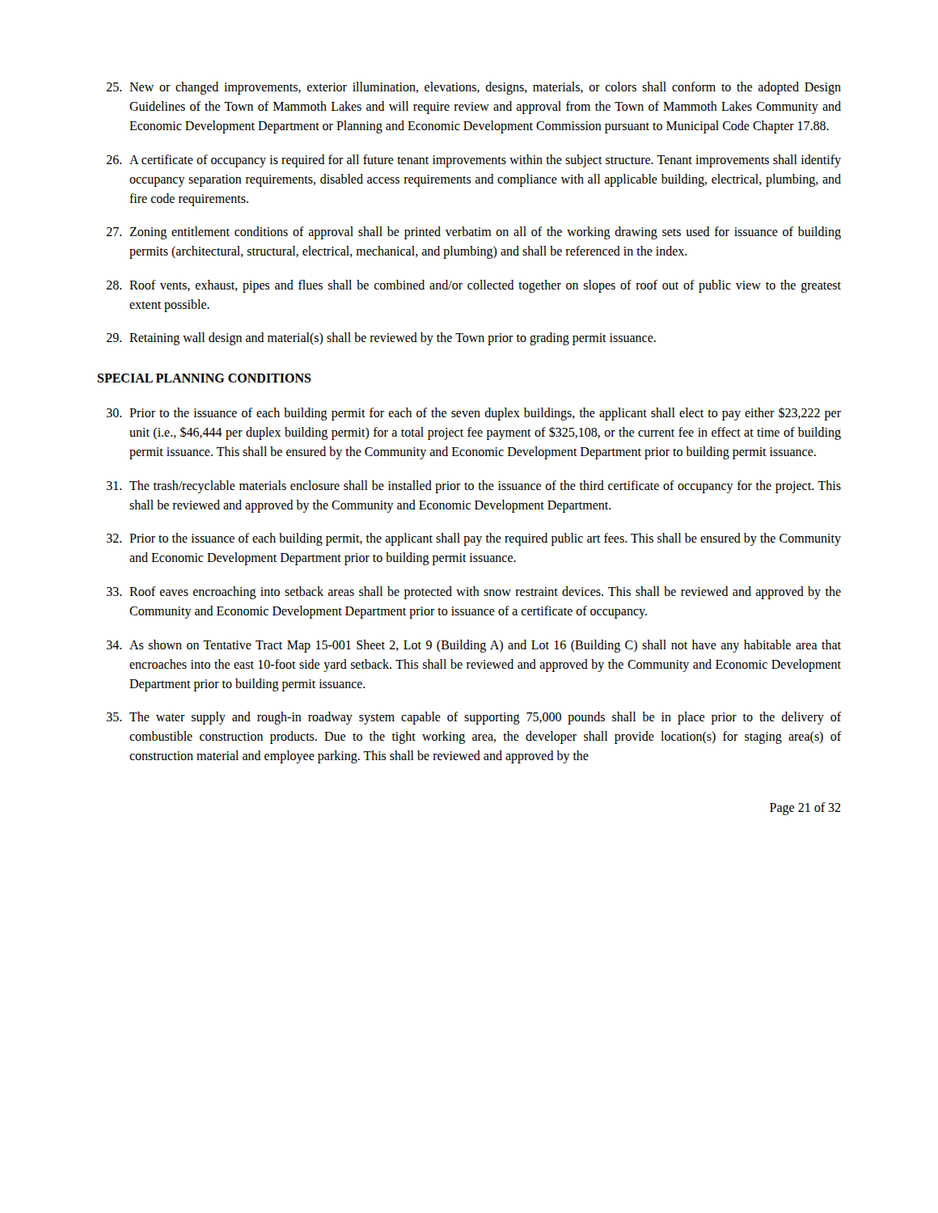New or changed improvements, exterior illumination, elevations, designs, materials, or colors shall conform to the adopted Design Guidelines of the Town of Mammoth Lakes and will require review and approval from the Town of Mammoth Lakes Community and Economic Development Department or Planning and Economic Development Commission pursuant to Municipal Code Chapter 17.88.
A certificate of occupancy is required for all future tenant improvements within the subject structure. Tenant improvements shall identify occupancy separation requirements, disabled access requirements and compliance with all applicable building, electrical, plumbing, and fire code requirements.
Zoning entitlement conditions of approval shall be printed verbatim on all of the working drawing sets used for issuance of building permits (architectural, structural, electrical, mechanical, and plumbing) and shall be referenced in the index.
Roof vents, exhaust, pipes and flues shall be combined and/or collected together on slopes of roof out of public view to the greatest extent possible.
Retaining wall design and material(s) shall be reviewed by the Town prior to grading permit issuance.
SPECIAL PLANNING CONDITIONS
Prior to the issuance of each building permit for each of the seven duplex buildings, the applicant shall elect to pay either $23,222 per unit (i.e., $46,444 per duplex building permit) for a total project fee payment of $325,108, or the current fee in effect at time of building permit issuance. This shall be ensured by the Community and Economic Development Department prior to building permit issuance.
The trash/recyclable materials enclosure shall be installed prior to the issuance of the third certificate of occupancy for the project. This shall be reviewed and approved by the Community and Economic Development Department.
Prior to the issuance of each building permit, the applicant shall pay the required public art fees. This shall be ensured by the Community and Economic Development Department prior to building permit issuance.
Roof eaves encroaching into setback areas shall be protected with snow restraint devices. This shall be reviewed and approved by the Community and Economic Development Department prior to issuance of a certificate of occupancy.
As shown on Tentative Tract Map 15-001 Sheet 2, Lot 9 (Building A) and Lot 16 (Building C) shall not have any habitable area that encroaches into the east 10-foot side yard setback. This shall be reviewed and approved by the Community and Economic Development Department prior to building permit issuance.
The water supply and rough-in roadway system capable of supporting 75,000 pounds shall be in place prior to the delivery of combustible construction products. Due to the tight working area, the developer shall provide location(s) for staging area(s) of construction material and employee parking. This shall be reviewed and approved by the
Page 21 of 32